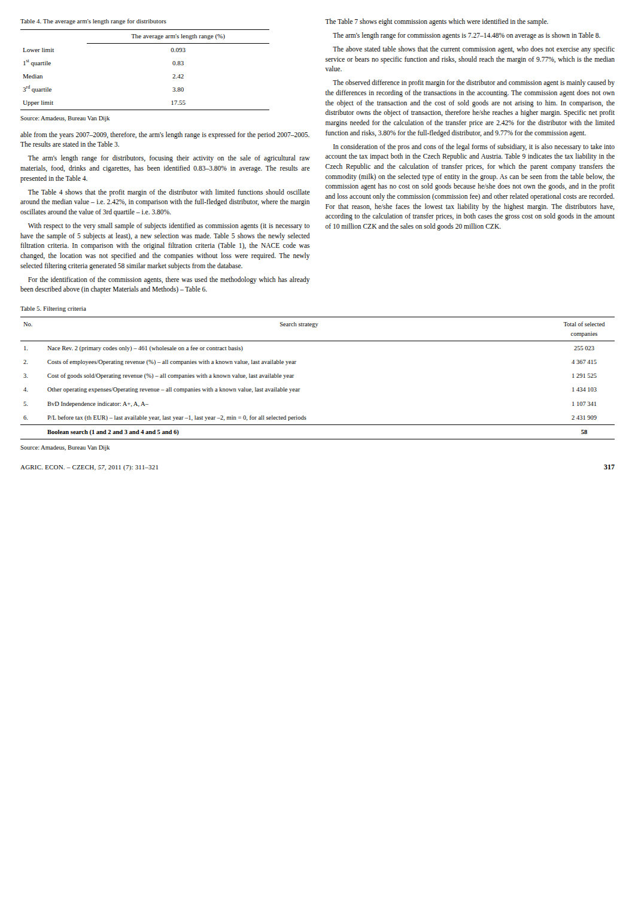Table 4. The average arm's length range for distributors
| | The average arm's length range (%) |
| --- | --- |
| Lower limit | 0.093 |
| 1 st quartile | 0.83 |
| Median | 2.42 |
| 3 rd quartile | 3.80 |
| Upper limit | 17.55 |
Source: Amadeus, Bureau Van Dijk
able from the years 2007–2009, therefore, the arm's length range is expressed for the period 2007–2005. The results are stated in the Table 3.
The arm's length range for distributors, focusing their activity on the sale of agricultural raw materials, food, drinks and cigarettes, has been identified 0.83–3.80% in average. The results are presented in the Table 4.
The Table 4 shows that the profit margin of the distributor with limited functions should oscillate around the median value – i.e. 2.42%, in comparison with the full-fledged distributor, where the margin oscillates around the value of 3rd quartile – i.e. 3.80%.
With respect to the very small sample of subjects identified as commission agents (it is necessary to have the sample of 5 subjects at least), a new selection was made. Table 5 shows the newly selected filtration criteria. In comparison with the original filtration criteria (Table 1), the NACE code was changed, the location was not specified and the companies without loss were required. The newly selected filtering criteria generated 58 similar market subjects from the database.
For the identification of the commission agents, there was used the methodology which has already been described above (in chapter Materials and Methods) – Table 6.
The Table 7 shows eight commission agents which were identified in the sample.
The arm's length range for commission agents is 7.27–14.48% on average as is shown in Table 8.
The above stated table shows that the current commission agent, who does not exercise any specific service or bears no specific function and risks, should reach the margin of 9.77%, which is the median value.
The observed difference in profit margin for the distributor and commission agent is mainly caused by the differences in recording of the transactions in the accounting. The commission agent does not own the object of the transaction and the cost of sold goods are not arising to him. In comparison, the distributor owns the object of transaction, therefore he/she reaches a higher margin. Specific net profit margins needed for the calculation of the transfer price are 2.42% for the distributor with the limited function and risks, 3.80% for the full-fledged distributor, and 9.77% for the commission agent.
In consideration of the pros and cons of the legal forms of subsidiary, it is also necessary to take into account the tax impact both in the Czech Republic and Austria. Table 9 indicates the tax liability in the Czech Republic and the calculation of transfer prices, for which the parent company transfers the commodity (milk) on the selected type of entity in the group. As can be seen from the table below, the commission agent has no cost on sold goods because he/she does not own the goods, and in the profit and loss account only the commission (commission fee) and other related operational costs are recorded. For that reason, he/she faces the lowest tax liability by the highest margin. The distributors have, according to the calculation of transfer prices, in both cases the gross cost on sold goods in the amount of 10 million CZK and the sales on sold goods 20 million CZK.
Table 5. Filtering criteria
| No. | Search strategy | Total of selected companies |
| --- | --- | --- |
| 1. | Nace Rev. 2 (primary codes only) – 461 (wholesale on a fee or contract basis) | 255 023 |
| 2. | Costs of employees/Operating revenue (%) – all companies with a known value, last available year | 4 367 415 |
| 3. | Cost of goods sold/Operating revenue (%) – all companies with a known value, last available year | 1 291 525 |
| 4. | Other operating expenses/Operating revenue – all companies with a known value, last available year | 1 434 103 |
| 5. | BvD Independence indicator: A+, A, A– | 1 107 341 |
| 6. | P/L before tax (th EUR) – last available year, last year –1, last year –2, min = 0, for all selected periods | 2 431 909 |
| | Boolean search (1 and 2 and 3 and 4 and 5 and 6) | 58 |
Source: Amadeus, Bureau Van Dijk
AGRIC. ECON. – CZECH, 57, 2011 (7): 311–321
317